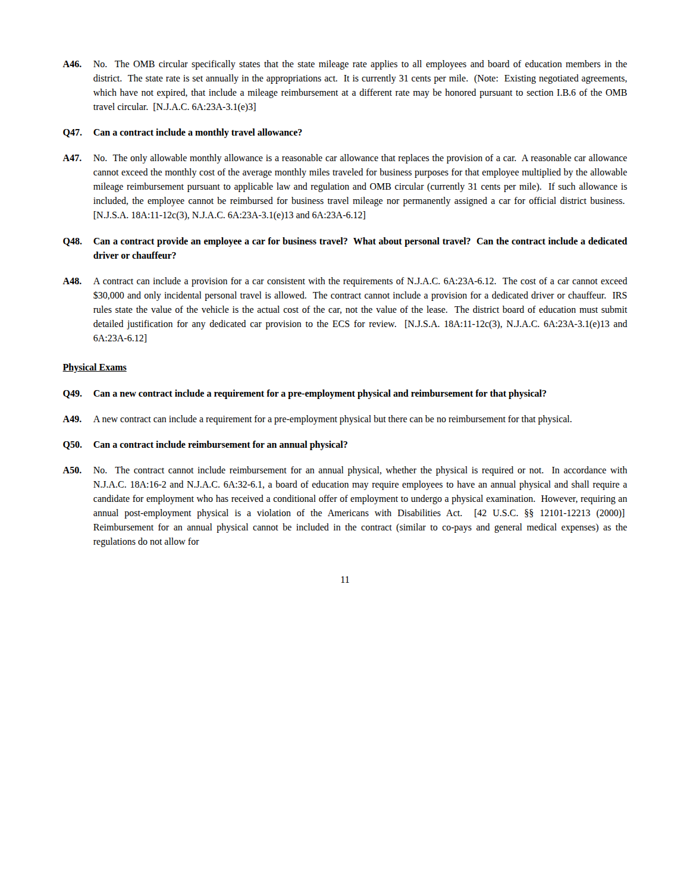A46.
No. The OMB circular specifically states that the state mileage rate applies to all employees and board of education members in the district. The state rate is set annually in the appropriations act. It is currently 31 cents per mile. (Note: Existing negotiated agreements, which have not expired, that include a mileage reimbursement at a different rate may be honored pursuant to section I.B.6 of the OMB travel circular. [N.J.A.C. 6A:23A-3.1(e)3]
Q47.
Can a contract include a monthly travel allowance?
A47.
No. The only allowable monthly allowance is a reasonable car allowance that replaces the provision of a car. A reasonable car allowance cannot exceed the monthly cost of the average monthly miles traveled for business purposes for that employee multiplied by the allowable mileage reimbursement pursuant to applicable law and regulation and OMB circular (currently 31 cents per mile). If such allowance is included, the employee cannot be reimbursed for business travel mileage nor permanently assigned a car for official district business. [N.J.S.A. 18A:11-12c(3), N.J.A.C. 6A:23A-3.1(e)13 and 6A:23A-6.12]
Q48.
Can a contract provide an employee a car for business travel? What about personal travel? Can the contract include a dedicated driver or chauffeur?
A48.
A contract can include a provision for a car consistent with the requirements of N.J.A.C. 6A:23A-6.12. The cost of a car cannot exceed $30,000 and only incidental personal travel is allowed. The contract cannot include a provision for a dedicated driver or chauffeur. IRS rules state the value of the vehicle is the actual cost of the car, not the value of the lease. The district board of education must submit detailed justification for any dedicated car provision to the ECS for review. [N.J.S.A. 18A:11-12c(3), N.J.A.C. 6A:23A-3.1(e)13 and 6A:23A-6.12]
Physical Exams
Q49.
Can a new contract include a requirement for a pre-employment physical and reimbursement for that physical?
A49.
A new contract can include a requirement for a pre-employment physical but there can be no reimbursement for that physical.
Q50.
Can a contract include reimbursement for an annual physical?
A50.
No. The contract cannot include reimbursement for an annual physical, whether the physical is required or not. In accordance with N.J.A.C. 18A:16-2 and N.J.A.C. 6A:32-6.1, a board of education may require employees to have an annual physical and shall require a candidate for employment who has received a conditional offer of employment to undergo a physical examination. However, requiring an annual post-employment physical is a violation of the Americans with Disabilities Act. [42 U.S.C. §§ 12101-12213 (2000)] Reimbursement for an annual physical cannot be included in the contract (similar to co-pays and general medical expenses) as the regulations do not allow for
11